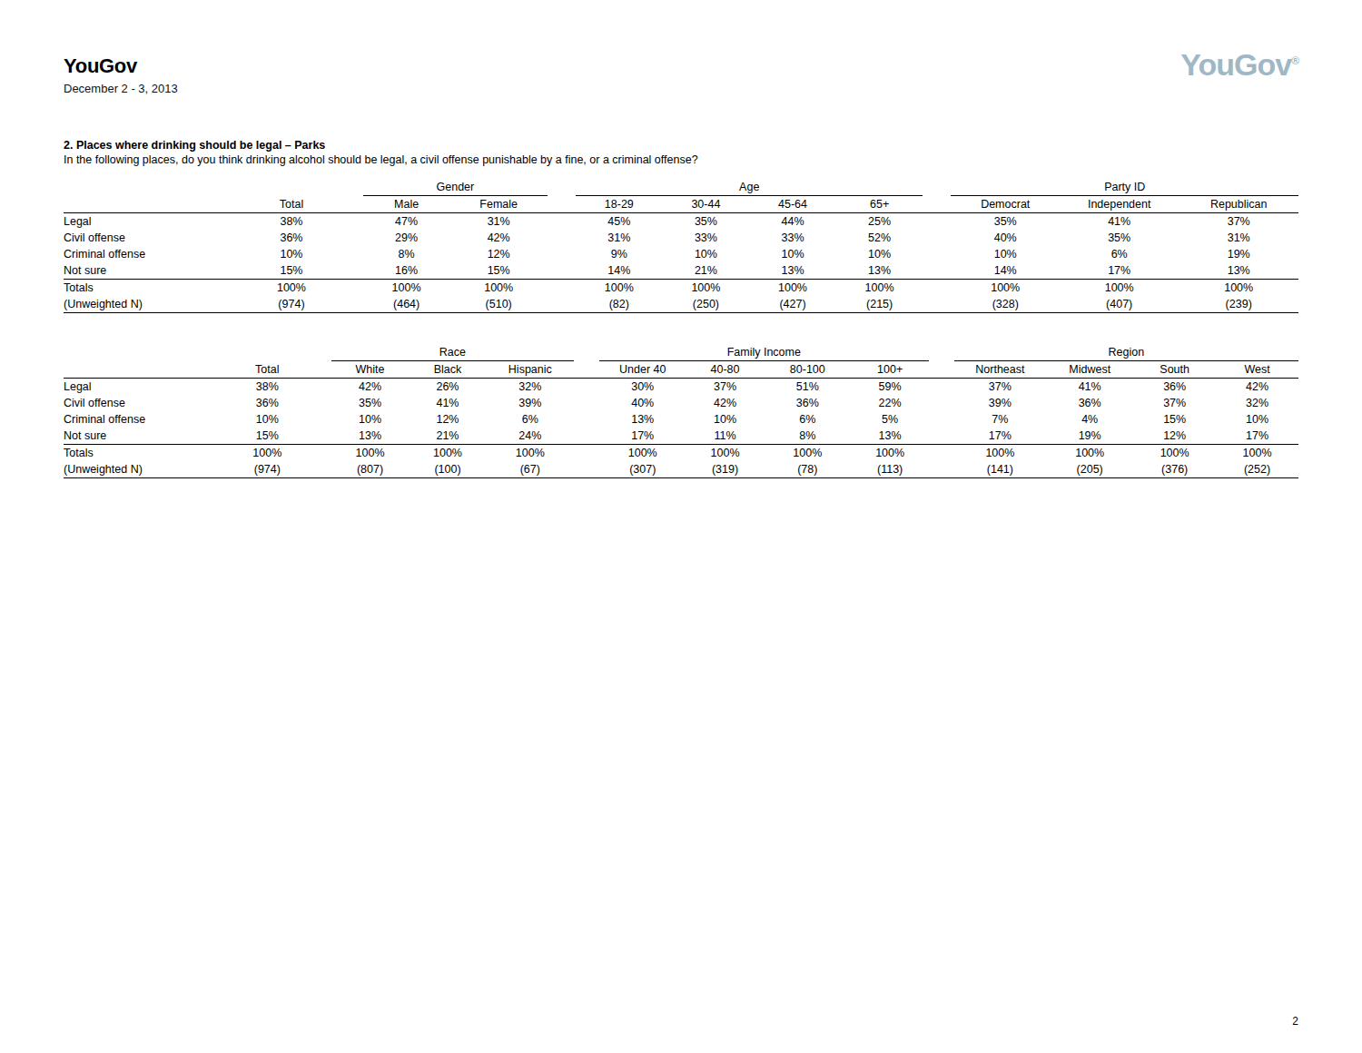YouGov
December 2 - 3, 2013
YouGov®
2. Places where drinking should be legal – Parks
In the following places, do you think drinking alcohol should be legal, a civil offense punishable by a fine, or a criminal offense?
| | | | Gender | | Age | | Party ID |
| --- | --- | --- | --- | --- | --- | --- | --- |
| | Total | | Male | Female | | 18-29 | 30-44 | 45-64 | 65+ | | Democrat | Independent | Republican |
| Legal | 38% | | 47% | 31% | | 45% | 35% | 44% | 25% | | 35% | 41% | 37% |
| Civil offense | 36% | | 29% | 42% | | 31% | 33% | 33% | 52% | | 40% | 35% | 31% |
| Criminal offense | 10% | | 8% | 12% | | 9% | 10% | 10% | 10% | | 10% | 6% | 19% |
| Not sure | 15% | | 16% | 15% | | 14% | 21% | 13% | 13% | | 14% | 17% | 13% |
| Totals | 100% | | 100% | 100% | | 100% | 100% | 100% | 100% | | 100% | 100% | 100% |
| (Unweighted N) | (974) | | (464) | (510) | | (82) | (250) | (427) | (215) | | (328) | (407) | (239) |
| | | | Race | | Family Income | | Region |
| --- | --- | --- | --- | --- | --- | --- | --- |
| | Total | | White | Black | Hispanic | | Under 40 | 40-80 | 80-100 | 100+ | | Northeast | Midwest | South | West |
| Legal | 38% | | 42% | 26% | 32% | | 30% | 37% | 51% | 59% | | 37% | 41% | 36% | 42% |
| Civil offense | 36% | | 35% | 41% | 39% | | 40% | 42% | 36% | 22% | | 39% | 36% | 37% | 32% |
| Criminal offense | 10% | | 10% | 12% | 6% | | 13% | 10% | 6% | 5% | | 7% | 4% | 15% | 10% |
| Not sure | 15% | | 13% | 21% | 24% | | 17% | 11% | 8% | 13% | | 17% | 19% | 12% | 17% |
| Totals | 100% | | 100% | 100% | 100% | | 100% | 100% | 100% | 100% | | 100% | 100% | 100% | 100% |
| (Unweighted N) | (974) | | (807) | (100) | (67) | | (307) | (319) | (78) | (113) | | (141) | (205) | (376) | (252) |
2